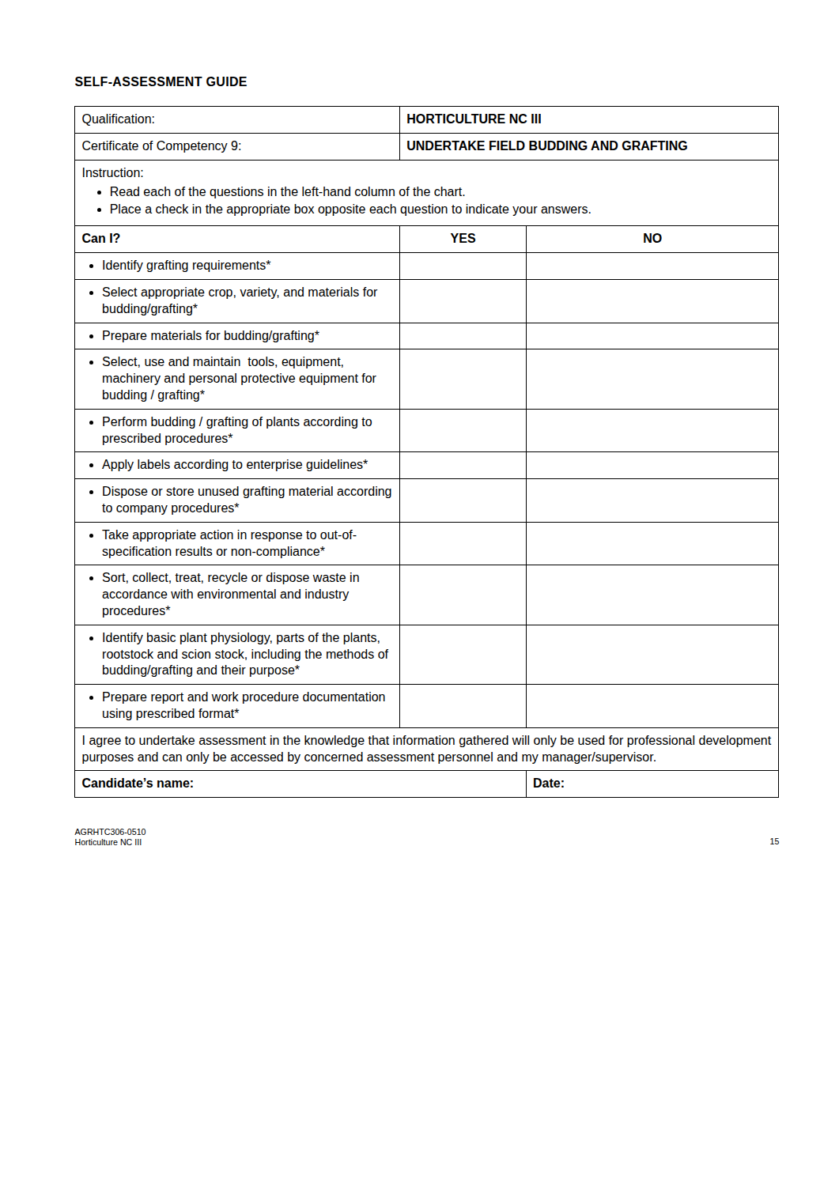SELF-ASSESSMENT GUIDE
| Qualification: | HORTICULTURE NC III |
| Certificate of Competency 9: | UNDERTAKE FIELD BUDDING AND GRAFTING |
| Instruction: Read each of the questions in the left-hand column of the chart. Place a check in the appropriate box opposite each question to indicate your answers. |
| Can I? | YES | NO |
| Identify grafting requirements* | | |
| Select appropriate crop, variety, and materials for budding/grafting* | | |
| Prepare materials for budding/grafting* | | |
| Select, use and maintain tools, equipment, machinery and personal protective equipment for budding / grafting* | | |
| Perform budding / grafting of plants according to prescribed procedures* | | |
| Apply labels according to enterprise guidelines* | | |
| Dispose or store unused grafting material according to company procedures* | | |
| Take appropriate action in response to out-of-specification results or non-compliance* | | |
| Sort, collect, treat, recycle or dispose waste in accordance with environmental and industry procedures* | | |
| Identify basic plant physiology, parts of the plants, rootstock and scion stock, including the methods of budding/grafting and their purpose* | | |
| Prepare report and work procedure documentation using prescribed format* | | |
| I agree to undertake assessment in the knowledge that information gathered will only be used for professional development purposes and can only be accessed by concerned assessment personnel and my manager/supervisor. |
| Candidate’s name: | Date: |
AGRHTC306-0510
Horticulture NC III
15